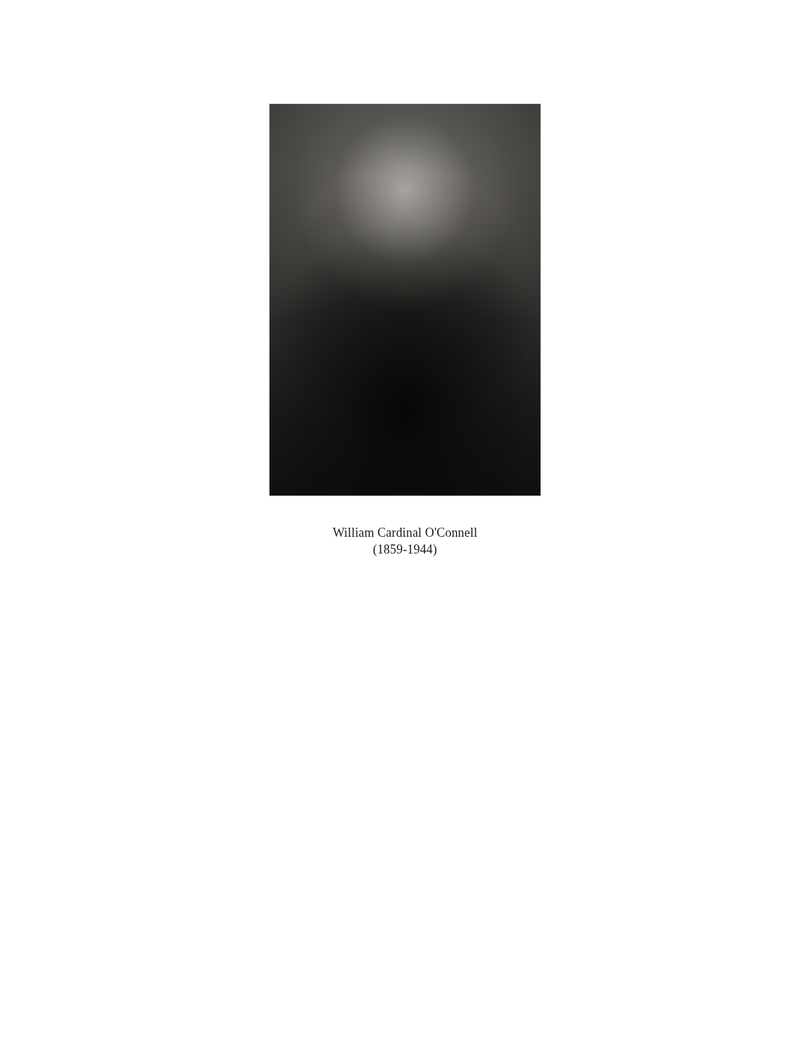Portrait photograph of William Cardinal O'Connell
William Cardinal O'Connell (1859-1944)